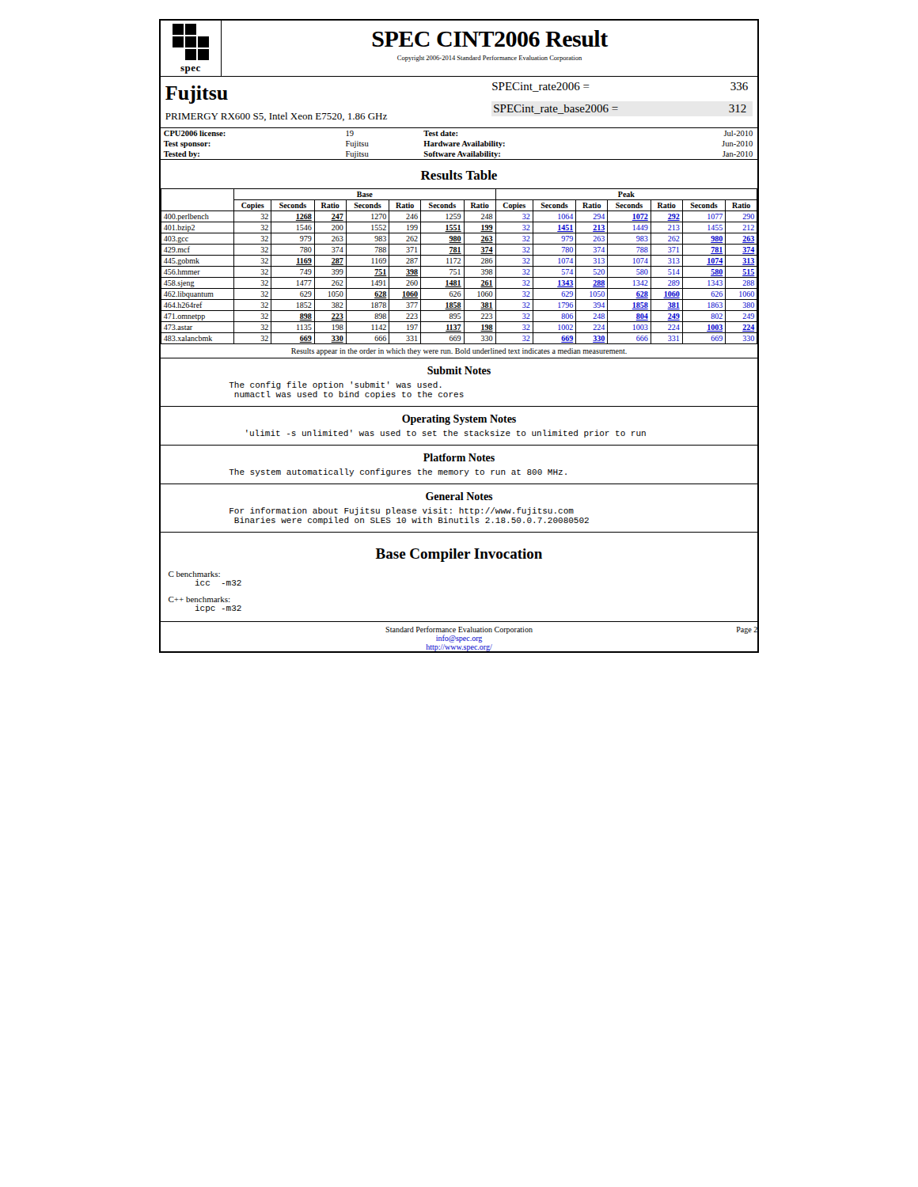spec
SPEC CINT2006 Result
Copyright 2006-2014 Standard Performance Evaluation Corporation
Fujitsu
PRIMERGY RX600 S5, Intel Xeon E7520, 1.86 GHz
SPECint_rate2006 = 336
SPECint_rate_base2006 = 312
| CPU2006 license: | 19 | Test date: | Jul-2010 |
| Test sponsor: | Fujitsu | Hardware Availability: | Jun-2010 |
| Tested by: | Fujitsu | Software Availability: | Jan-2010 |
Results Table
| | Base | Peak |
| --- | --- | --- |
| Copies | Seconds | Ratio | Seconds | Ratio | Seconds | Ratio | Copies | Seconds | Ratio | Seconds | Ratio | Seconds | Ratio |
| 400.perlbench | 32 | 1268 | 247 | 1270 | 246 | 1259 | 248 | 32 | 1064 | 294 | 1072 | 292 | 1077 | 290 |
| 401.bzip2 | 32 | 1546 | 200 | 1552 | 199 | 1551 | 199 | 32 | 1451 | 213 | 1449 | 213 | 1455 | 212 |
| 403.gcc | 32 | 979 | 263 | 983 | 262 | 980 | 263 | 32 | 979 | 263 | 983 | 262 | 980 | 263 |
| 429.mcf | 32 | 780 | 374 | 788 | 371 | 781 | 374 | 32 | 780 | 374 | 788 | 371 | 781 | 374 |
| 445.gobmk | 32 | 1169 | 287 | 1169 | 287 | 1172 | 286 | 32 | 1074 | 313 | 1074 | 313 | 1074 | 313 |
| 456.hmmer | 32 | 749 | 399 | 751 | 398 | 751 | 398 | 32 | 574 | 520 | 580 | 514 | 580 | 515 |
| 458.sjeng | 32 | 1477 | 262 | 1491 | 260 | 1481 | 261 | 32 | 1343 | 288 | 1342 | 289 | 1343 | 288 |
| 462.libquantum | 32 | 629 | 1050 | 628 | 1060 | 626 | 1060 | 32 | 629 | 1050 | 628 | 1060 | 626 | 1060 |
| 464.h264ref | 32 | 1852 | 382 | 1878 | 377 | 1858 | 381 | 32 | 1796 | 394 | 1858 | 381 | 1863 | 380 |
| 471.omnetpp | 32 | 898 | 223 | 898 | 223 | 895 | 223 | 32 | 806 | 248 | 804 | 249 | 802 | 249 |
| 473.astar | 32 | 1135 | 198 | 1142 | 197 | 1137 | 198 | 32 | 1002 | 224 | 1003 | 224 | 1003 | 224 |
| 483.xalancbmk | 32 | 669 | 330 | 666 | 331 | 669 | 330 | 32 | 669 | 330 | 666 | 331 | 669 | 330 |
Results appear in the order in which they were run. Bold underlined text indicates a median measurement.
Submit Notes
The config file option 'submit' was used.
 numactl was used to bind copies to the cores
Operating System Notes
'ulimit -s unlimited' was used to set the stacksize to unlimited prior to run
Platform Notes
The system automatically configures the memory to run at 800 MHz.
General Notes
For information about Fujitsu please visit: http://www.fujitsu.com
 Binaries were compiled on SLES 10 with Binutils 2.18.50.0.7.20080502
Base Compiler Invocation
C benchmarks:
icc  -m32
C++ benchmarks:
icpc -m32
Standard Performance Evaluation Corporation
info@spec.org
http://www.spec.org/
Page 2